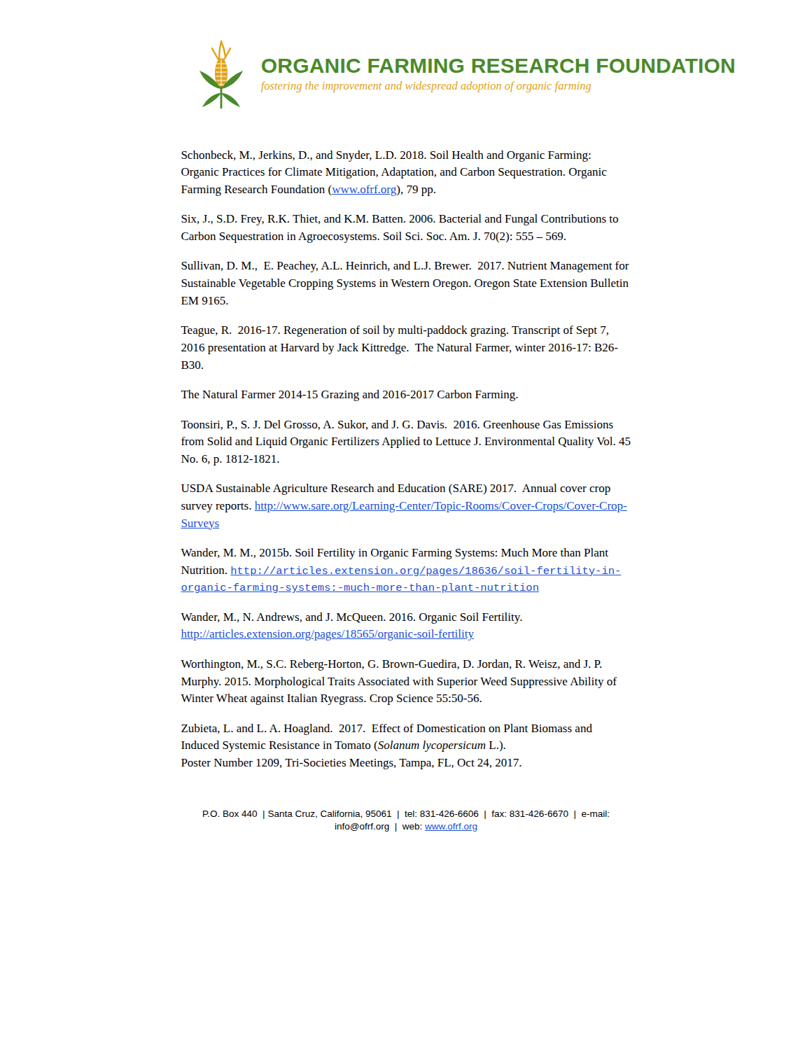ORGANIC FARMING RESEARCH FOUNDATION
fostering the improvement and widespread adoption of organic farming
Schonbeck, M., Jerkins, D., and Snyder, L.D. 2018. Soil Health and Organic Farming: Organic Practices for Climate Mitigation, Adaptation, and Carbon Sequestration. Organic Farming Research Foundation (www.ofrf.org), 79 pp.
Six, J., S.D. Frey, R.K. Thiet, and K.M. Batten. 2006. Bacterial and Fungal Contributions to Carbon Sequestration in Agroecosystems. Soil Sci. Soc. Am. J. 70(2): 555 – 569.
Sullivan, D. M., E. Peachey, A.L. Heinrich, and L.J. Brewer. 2017. Nutrient Management for Sustainable Vegetable Cropping Systems in Western Oregon. Oregon State Extension Bulletin EM 9165.
Teague, R. 2016-17. Regeneration of soil by multi-paddock grazing. Transcript of Sept 7, 2016 presentation at Harvard by Jack Kittredge. The Natural Farmer, winter 2016-17: B26-B30.
The Natural Farmer 2014-15 Grazing and 2016-2017 Carbon Farming.
Toonsiri, P., S. J. Del Grosso, A. Sukor, and J. G. Davis. 2016. Greenhouse Gas Emissions from Solid and Liquid Organic Fertilizers Applied to Lettuce J. Environmental Quality Vol. 45 No. 6, p. 1812-1821.
USDA Sustainable Agriculture Research and Education (SARE) 2017. Annual cover crop survey reports. http://www.sare.org/Learning-Center/Topic-Rooms/Cover-Crops/Cover-Crop-Surveys
Wander, M. M., 2015b. Soil Fertility in Organic Farming Systems: Much More than Plant Nutrition. http://articles.extension.org/pages/18636/soil-fertility-in-organic-farming-systems:-much-more-than-plant-nutrition
Wander, M., N. Andrews, and J. McQueen. 2016. Organic Soil Fertility. http://articles.extension.org/pages/18565/organic-soil-fertility
Worthington, M., S.C. Reberg-Horton, G. Brown-Guedira, D. Jordan, R. Weisz, and J. P. Murphy. 2015. Morphological Traits Associated with Superior Weed Suppressive Ability of Winter Wheat against Italian Ryegrass. Crop Science 55:50-56.
Zubieta, L. and L. A. Hoagland. 2017. Effect of Domestication on Plant Biomass and Induced Systemic Resistance in Tomato (Solanum lycopersicum L.).
Poster Number 1209, Tri-Societies Meetings, Tampa, FL, Oct 24, 2017.
P.O. Box 440 | Santa Cruz, California, 95061 | tel: 831-426-6606 | fax: 831-426-6670 | e-mail:
info@ofrf.org | web: www.ofrf.org